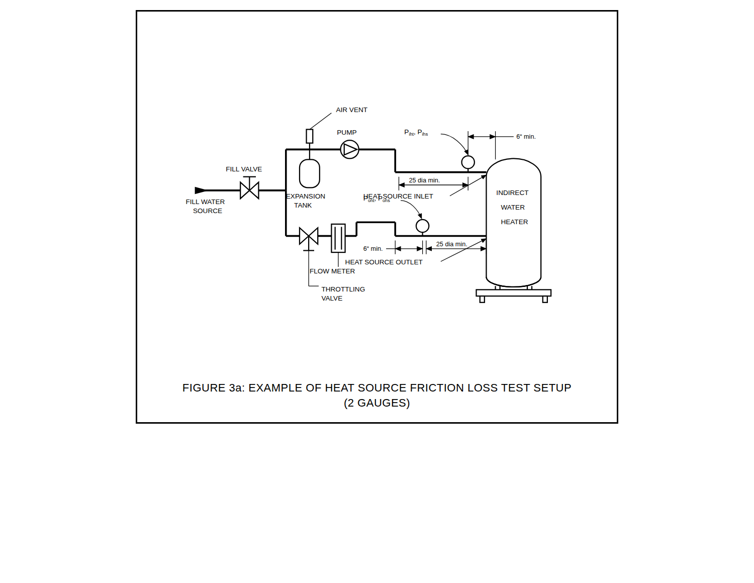6“ min. 25 dia min. 6“ min. 25 dia min. AIR VENT PUMP Piht, Pihs Poht, Pohs FILL VALVE FILL WATER SOURCE EXPANSION TANK HEAT SOURCE INLET HEAT SOURCE OUTLET FLOW METER THROTTLING VALVE INDIRECT WATER HEATER
FIGURE 3a: EXAMPLE OF HEAT SOURCE FRICTION LOSS TEST SETUP
(2 GAUGES)